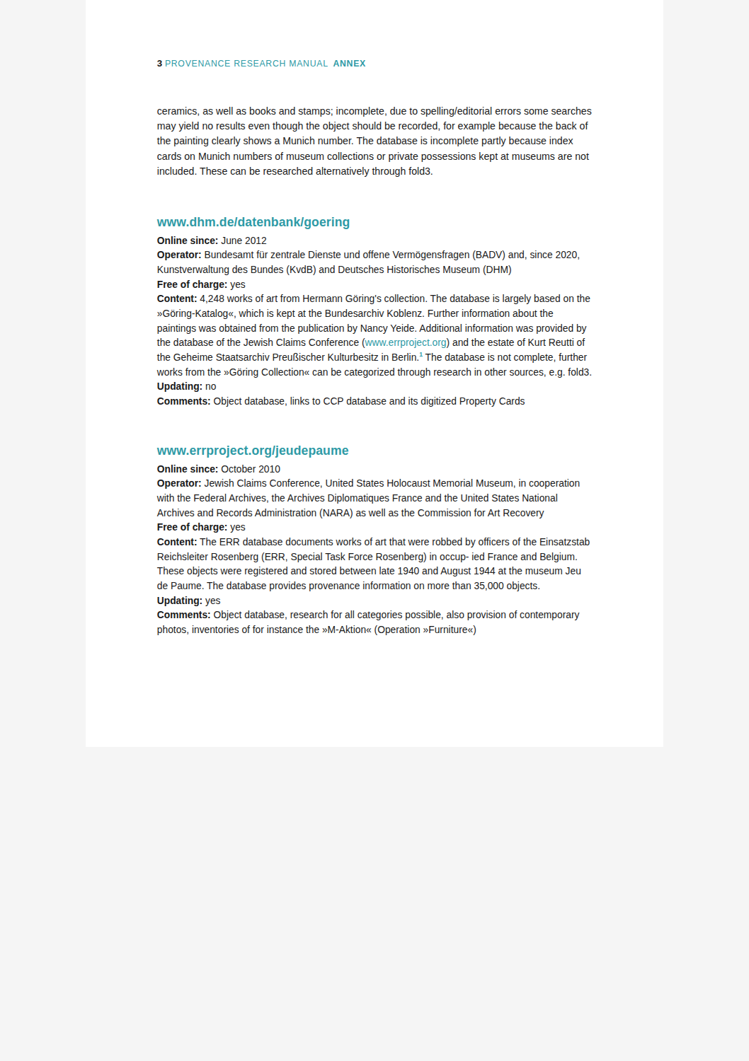3 Provenance Research Manual Annex
ceramics, as well as books and stamps; incomplete, due to spelling/editorial errors some searches may yield no results even though the object should be recorded, for example because the back of the painting clearly shows a Munich number. The database is incomplete partly because index cards on Munich numbers of museum collections or private possessions kept at museums are not included. These can be researched alternatively through fold3.
www.dhm.de/datenbank/goering
Online since: June 2012
Operator: Bundesamt für zentrale Dienste und offene Vermögensfragen (BADV) and, since 2020, Kunstverwaltung des Bundes (KvdB) and Deutsches Historisches Museum (DHM)
Free of charge: yes
Content: 4,248 works of art from Hermann Göring's collection. The database is largely based on the »Göring-Katalog«, which is kept at the Bundesarchiv Koblenz. Further information about the paintings was obtained from the publication by Nancy Yeide. Additional information was provided by the database of the Jewish Claims Conference (www.errproject.org) and the estate of Kurt Reutti of the Geheime Staatsarchiv Preußischer Kulturbesitz in Berlin.1 The database is not complete, further works from the »Göring Collection« can be categorized through research in other sources, e.g. fold3.
Updating: no
Comments: Object database, links to CCP database and its digitized Property Cards
www.errproject.org/jeudepaume
Online since: October 2010
Operator: Jewish Claims Conference, United States Holocaust Memorial Museum, in cooperation with the Federal Archives, the Archives Diplomatiques France and the United States National Archives and Records Administration (NARA) as well as the Commission for Art Recovery
Free of charge: yes
Content: The ERR database documents works of art that were robbed by officers of the Einsatzstab Reichsleiter Rosenberg (ERR, Special Task Force Rosenberg) in occup- ied France and Belgium. These objects were registered and stored between late 1940 and August 1944 at the museum Jeu de Paume. The database provides provenance information on more than 35,000 objects.
Updating: yes
Comments: Object database, research for all categories possible, also provision of contemporary photos, inventories of for instance the »M-Aktion« (Operation »Furniture«)